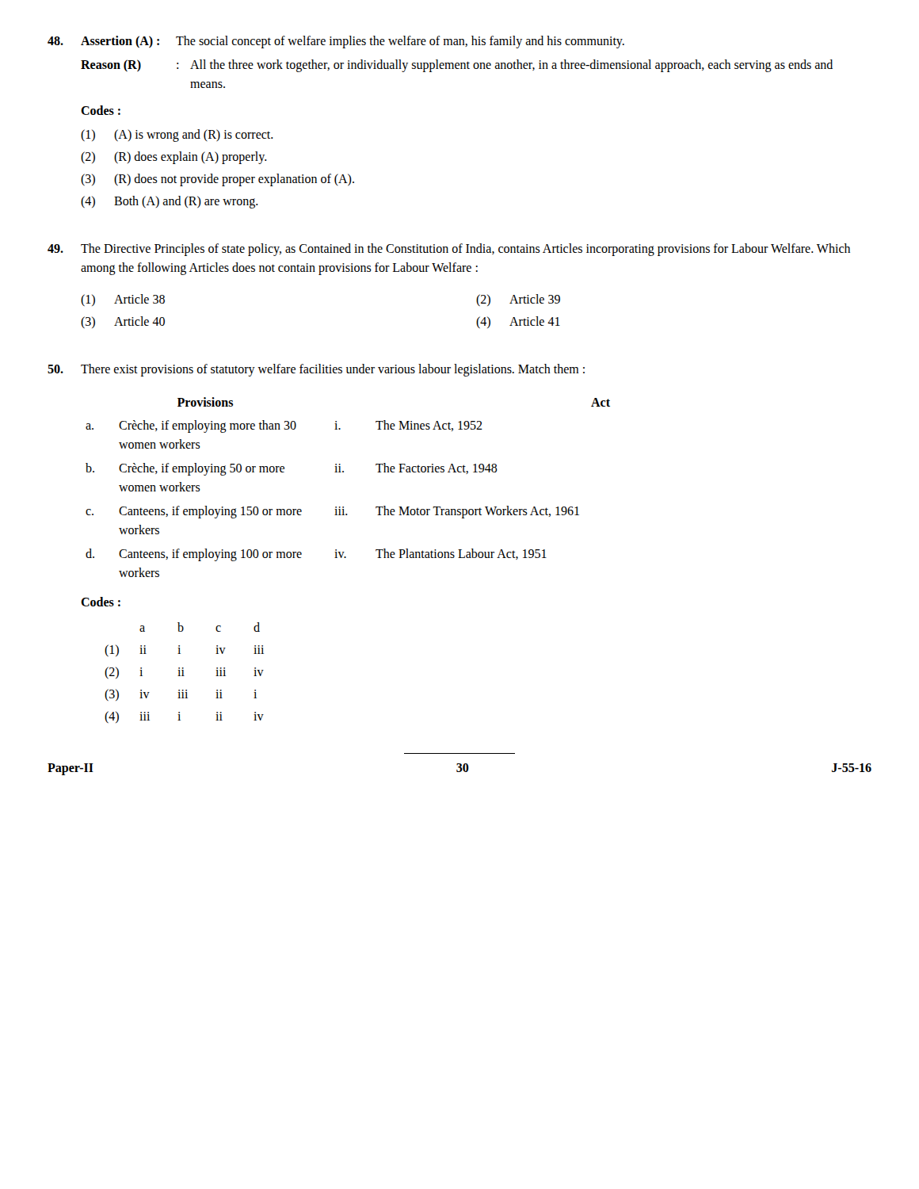48.
Assertion (A) :
The social concept of welfare implies the welfare of man, his family and his community.
Reason (R)
:
All the three work together, or individually supplement one another, in a three-dimensional approach, each serving as ends and means.
Codes :
(1)
(A) is wrong and (R) is correct.
(2)
(R) does explain (A) properly.
(3)
(R) does not provide proper explanation of (A).
(4)
Both (A) and (R) are wrong.
49.
The Directive Principles of state policy, as Contained in the Constitution of India, contains Articles incorporating provisions for Labour Welfare. Which among the following Articles does not contain provisions for Labour Welfare :
(1)
Article 38
(2)
Article 39
(3)
Article 40
(4)
Article 41
50.
There exist provisions of statutory welfare facilities under various labour legislations. Match them :
| Provisions | Act |
| --- | --- |
| a. | Crèche, if employing more than 30 women workers | i. | The Mines Act, 1952 |
| b. | Crèche, if employing 50 or more women workers | ii. | The Factories Act, 1948 |
| c. | Canteens, if employing 150 or more workers | iii. | The Motor Transport Workers Act, 1961 |
| d. | Canteens, if employing 100 or more workers | iv. | The Plantations Labour Act, 1951 |
Codes :
| | a | b | c | d |
| (1) | ii | i | iv | iii |
| (2) | i | ii | iii | iv |
| (3) | iv | iii | ii | i |
| (4) | iii | i | ii | iv |
Paper-II
30
J-55-16